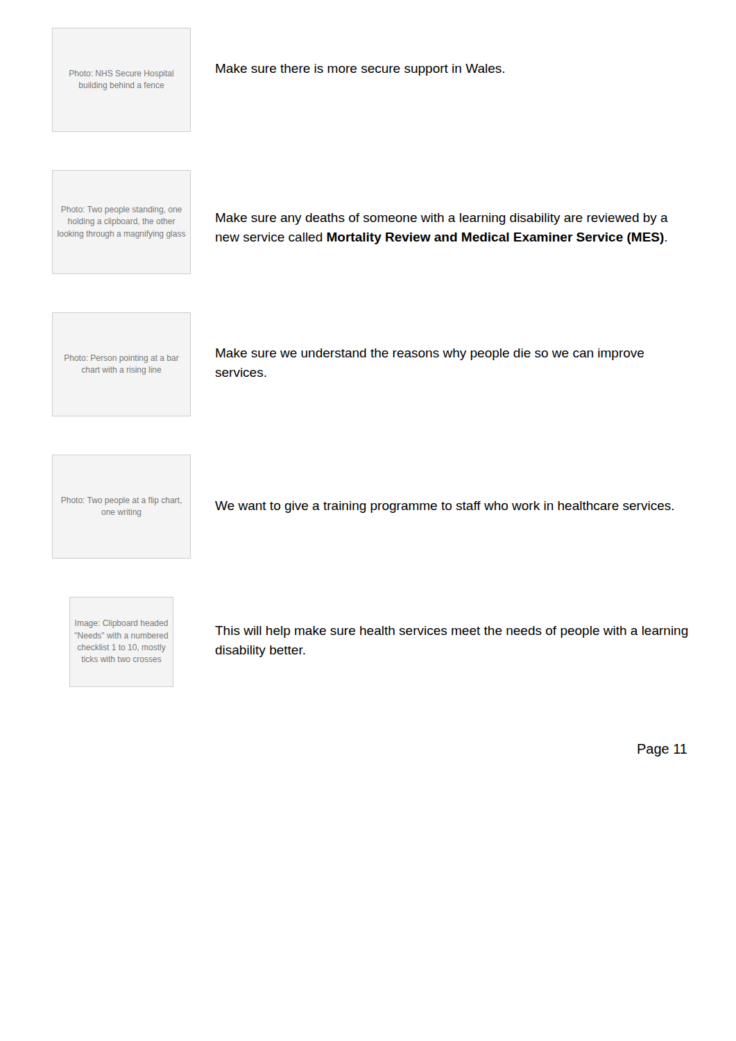Photo: NHS Secure Hospital building behind a fence
Make sure there is more secure support in Wales.
Photo: Two people standing, one holding a clipboard, the other looking through a magnifying glass
Make sure any deaths of someone with a learning disability are reviewed by a new service called Mortality Review and Medical Examiner Service (MES).
Photo: Person pointing at a bar chart with a rising line
Make sure we understand the reasons why people die so we can improve services.
Photo: Two people at a flip chart, one writing
We want to give a training programme to staff who work in healthcare services.
Image: Clipboard headed "Needs" with a numbered checklist 1 to 10, mostly ticks with two crosses
This will help make sure health services meet the needs of people with a learning disability better.
Page 11